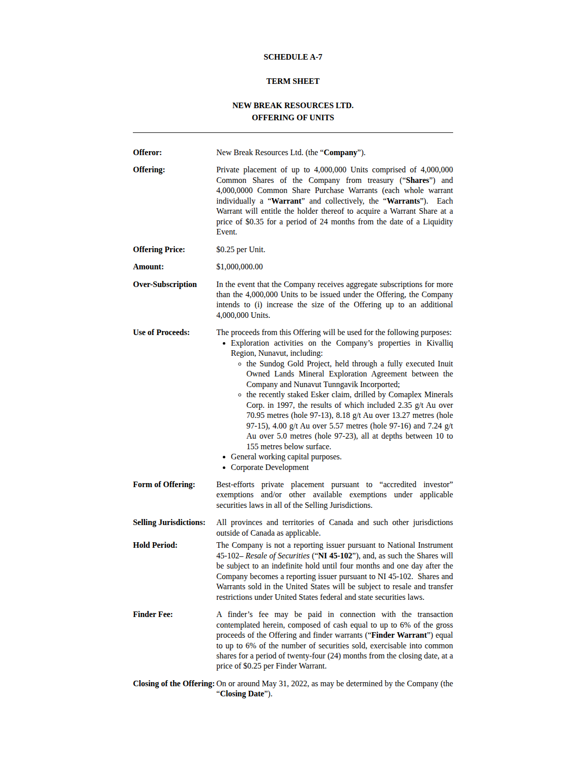SCHEDULE A-7
TERM SHEET
NEW BREAK RESOURCES LTD.
OFFERING OF UNITS
| Offeror: | New Break Resources Ltd. (the “ Company ”). |
| Offering: | Private placement of up to 4,000,000 Units comprised of 4,000,000 Common Shares of the Company from treasury (“ Shares ”) and 4,000,0000 Common Share Purchase Warrants (each whole warrant individually a “ Warrant ” and collectively, the “ Warrants ”). Each Warrant will entitle the holder thereof to acquire a Warrant Share at a price of $0.35 for a period of 24 months from the date of a Liquidity Event. |
| Offering Price: | $0.25 per Unit. |
| Amount: | $1,000,000.00 |
| Over-Subscription | In the event that the Company receives aggregate subscriptions for more than the 4,000,000 Units to be issued under the Offering, the Company intends to (i) increase the size of the Offering up to an additional 4,000,000 Units. |
| Use of Proceeds: | The proceeds from this Offering will be used for the following purposes: Exploration activities on the Company’s properties in Kivalliq Region, Nunavut, including: the Sundog Gold Project, held through a fully executed Inuit Owned Lands Mineral Exploration Agreement between the Company and Nunavut Tunngavik Incorported; the recently staked Esker claim, drilled by Comaplex Minerals Corp. in 1997, the results of which included 2.35 g/t Au over 70.95 metres (hole 97-13), 8.18 g/t Au over 13.27 metres (hole 97-15), 4.00 g/t Au over 5.57 metres (hole 97-16) and 7.24 g/t Au over 5.0 metres (hole 97-23), all at depths between 10 to 155 metres below surface. General working capital purposes. Corporate Development |
| Form of Offering: | Best-efforts private placement pursuant to “accredited investor” exemptions and/or other available exemptions under applicable securities laws in all of the Selling Jurisdictions. |
| Selling Jurisdictions: | All provinces and territories of Canada and such other jurisdictions outside of Canada as applicable. |
| Hold Period: | The Company is not a reporting issuer pursuant to National Instrument 45-102– Resale of Securities (“ NI 45-102 ”), and, as such the Shares will be subject to an indefinite hold until four months and one day after the Company becomes a reporting issuer pursuant to NI 45-102. Shares and Warrants sold in the United States will be subject to resale and transfer restrictions under United States federal and state securities laws. |
| Finder Fee: | A finder’s fee may be paid in connection with the transaction contemplated herein, composed of cash equal to up to 6% of the gross proceeds of the Offering and finder warrants (“ Finder Warrant ”) equal to up to 6% of the number of securities sold, exercisable into common shares for a period of twenty-four (24) months from the closing date, at a price of $0.25 per Finder Warrant. |
| Closing of the Offering: | On or around May 31, 2022, as may be determined by the Company (the “ Closing Date ”). |